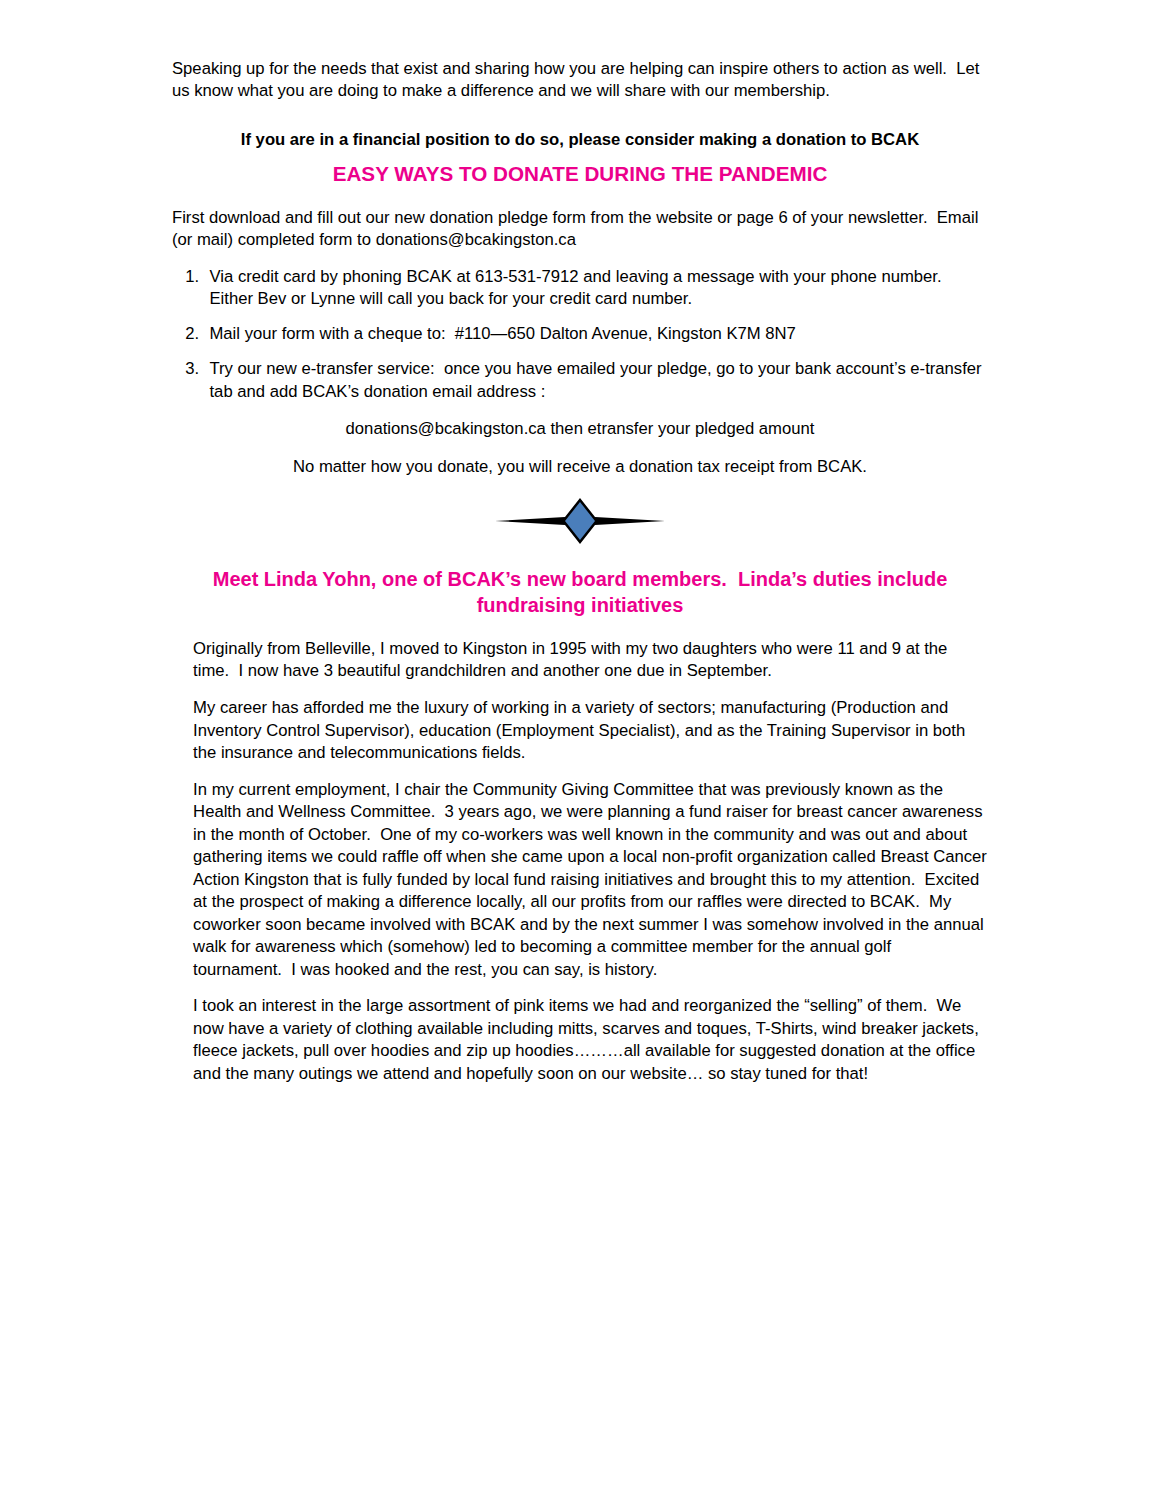Speaking up for the needs that exist and sharing how you are helping can inspire others to action as well. Let us know what you are doing to make a difference and we will share with our membership.
If you are in a financial position to do so, please consider making a donation to BCAK
EASY WAYS TO DONATE DURING THE PANDEMIC
First download and fill out our new donation pledge form from the website or page 6 of your newsletter. Email (or mail) completed form to donations@bcakingston.ca
Via credit card by phoning BCAK at 613-531-7912 and leaving a message with your phone number. Either Bev or Lynne will call you back for your credit card number.
Mail your form with a cheque to: #110—650 Dalton Avenue, Kingston K7M 8N7
Try our new e-transfer service: once you have emailed your pledge, go to your bank account’s e-transfer tab and add BCAK’s donation email address :
donations@bcakingston.ca then etransfer your pledged amount
No matter how you donate, you will receive a donation tax receipt from BCAK.
Meet Linda Yohn, one of BCAK’s new board members. Linda’s duties include fundraising initiatives
Originally from Belleville, I moved to Kingston in 1995 with my two daughters who were 11 and 9 at the time. I now have 3 beautiful grandchildren and another one due in September.
My career has afforded me the luxury of working in a variety of sectors; manufacturing (Production and Inventory Control Supervisor), education (Employment Specialist), and as the Training Supervisor in both the insurance and telecommunications fields.
In my current employment, I chair the Community Giving Committee that was previously known as the Health and Wellness Committee. 3 years ago, we were planning a fund raiser for breast cancer awareness in the month of October. One of my co-workers was well known in the community and was out and about gathering items we could raffle off when she came upon a local non-profit organization called Breast Cancer Action Kingston that is fully funded by local fund raising initiatives and brought this to my attention. Excited at the prospect of making a difference locally, all our profits from our raffles were directed to BCAK. My coworker soon became involved with BCAK and by the next summer I was somehow involved in the annual walk for awareness which (somehow) led to becoming a committee member for the annual golf tournament. I was hooked and the rest, you can say, is history.
I took an interest in the large assortment of pink items we had and reorganized the “selling” of them. We now have a variety of clothing available including mitts, scarves and toques, T-Shirts, wind breaker jackets, fleece jackets, pull over hoodies and zip up hoodies………all available for suggested donation at the office and the many outings we attend and hopefully soon on our website… so stay tuned for that!